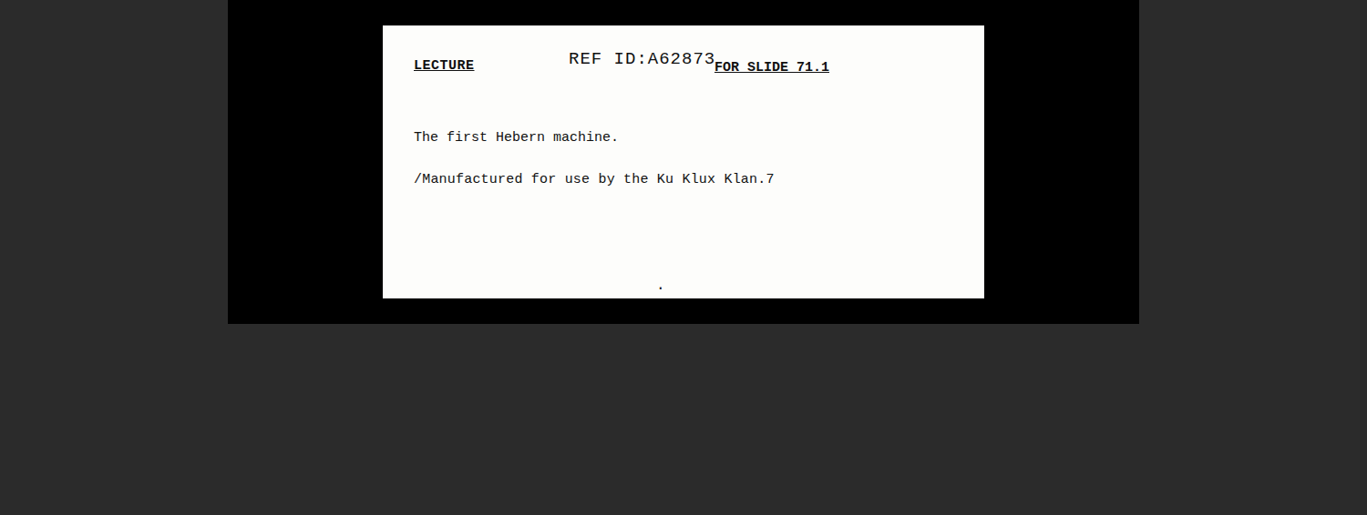LECTURE REF ID:A62873 FOR SLIDE 71.1
The first Hebern machine.
/Manufactured for use by the Ku Klux Klan.7
.